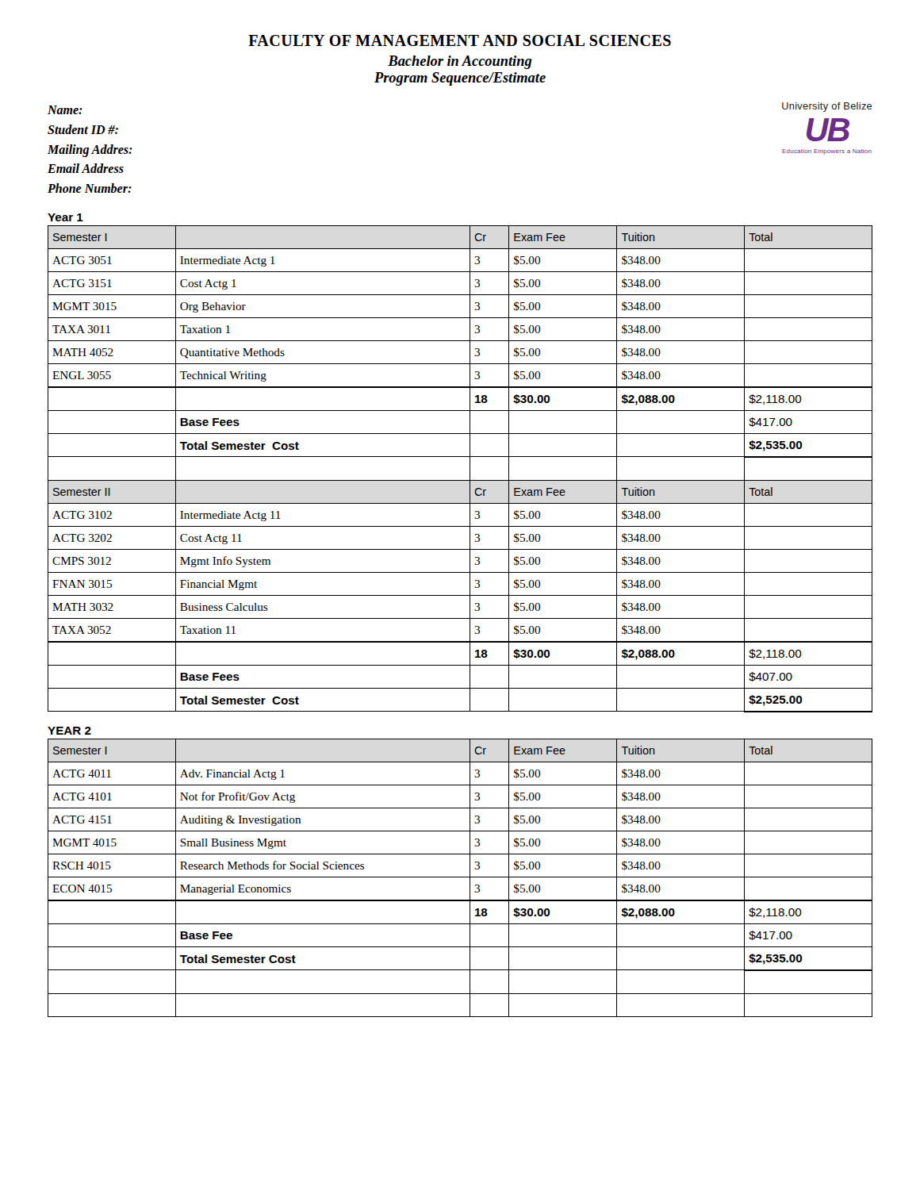FACULTY OF MANAGEMENT AND SOCIAL SCIENCES
Bachelor in Accounting
Program Sequence/Estimate
Name:
Student ID #:
Mailing Addres:
Email Address
Phone Number:
University of Belize
UB
Education Empowers a Nation
Year 1
| Semester I | | Cr | Exam Fee | Tuition | Total |
| --- | --- | --- | --- | --- | --- |
| ACTG 3051 | Intermediate Actg 1 | 3 | $5.00 | $348.00 | |
| ACTG 3151 | Cost Actg 1 | 3 | $5.00 | $348.00 | |
| MGMT 3015 | Org Behavior | 3 | $5.00 | $348.00 | |
| TAXA 3011 | Taxation 1 | 3 | $5.00 | $348.00 | |
| MATH 4052 | Quantitative Methods | 3 | $5.00 | $348.00 | |
| ENGL 3055 | Technical Writing | 3 | $5.00 | $348.00 | |
| | | 18 | $30.00 | $2,088.00 | $2,118.00 |
| | Base Fees | | | | $417.00 |
| | Total Semester Cost | | | | $2,535.00 |
| Semester II | | Cr | Exam Fee | Tuition | Total |
| ACTG 3102 | Intermediate Actg 11 | 3 | $5.00 | $348.00 | |
| ACTG 3202 | Cost Actg 11 | 3 | $5.00 | $348.00 | |
| CMPS 3012 | Mgmt Info System | 3 | $5.00 | $348.00 | |
| FNAN 3015 | Financial Mgmt | 3 | $5.00 | $348.00 | |
| MATH 3032 | Business Calculus | 3 | $5.00 | $348.00 | |
| TAXA 3052 | Taxation 11 | 3 | $5.00 | $348.00 | |
| | | 18 | $30.00 | $2,088.00 | $2,118.00 |
| | Base Fees | | | | $407.00 |
| | Total Semester Cost | | | | $2,525.00 |
YEAR 2
| Semester I | | Cr | Exam Fee | Tuition | Total |
| --- | --- | --- | --- | --- | --- |
| ACTG 4011 | Adv. Financial Actg 1 | 3 | $5.00 | $348.00 | |
| ACTG 4101 | Not for Profit/Gov Actg | 3 | $5.00 | $348.00 | |
| ACTG 4151 | Auditing & Investigation | 3 | $5.00 | $348.00 | |
| MGMT 4015 | Small Business Mgmt | 3 | $5.00 | $348.00 | |
| RSCH 4015 | Research Methods for Social Sciences | 3 | $5.00 | $348.00 | |
| ECON 4015 | Managerial Economics | 3 | $5.00 | $348.00 | |
| | | 18 | $30.00 | $2,088.00 | $2,118.00 |
| | Base Fee | | | | $417.00 |
| | Total Semester Cost | | | | $2,535.00 |